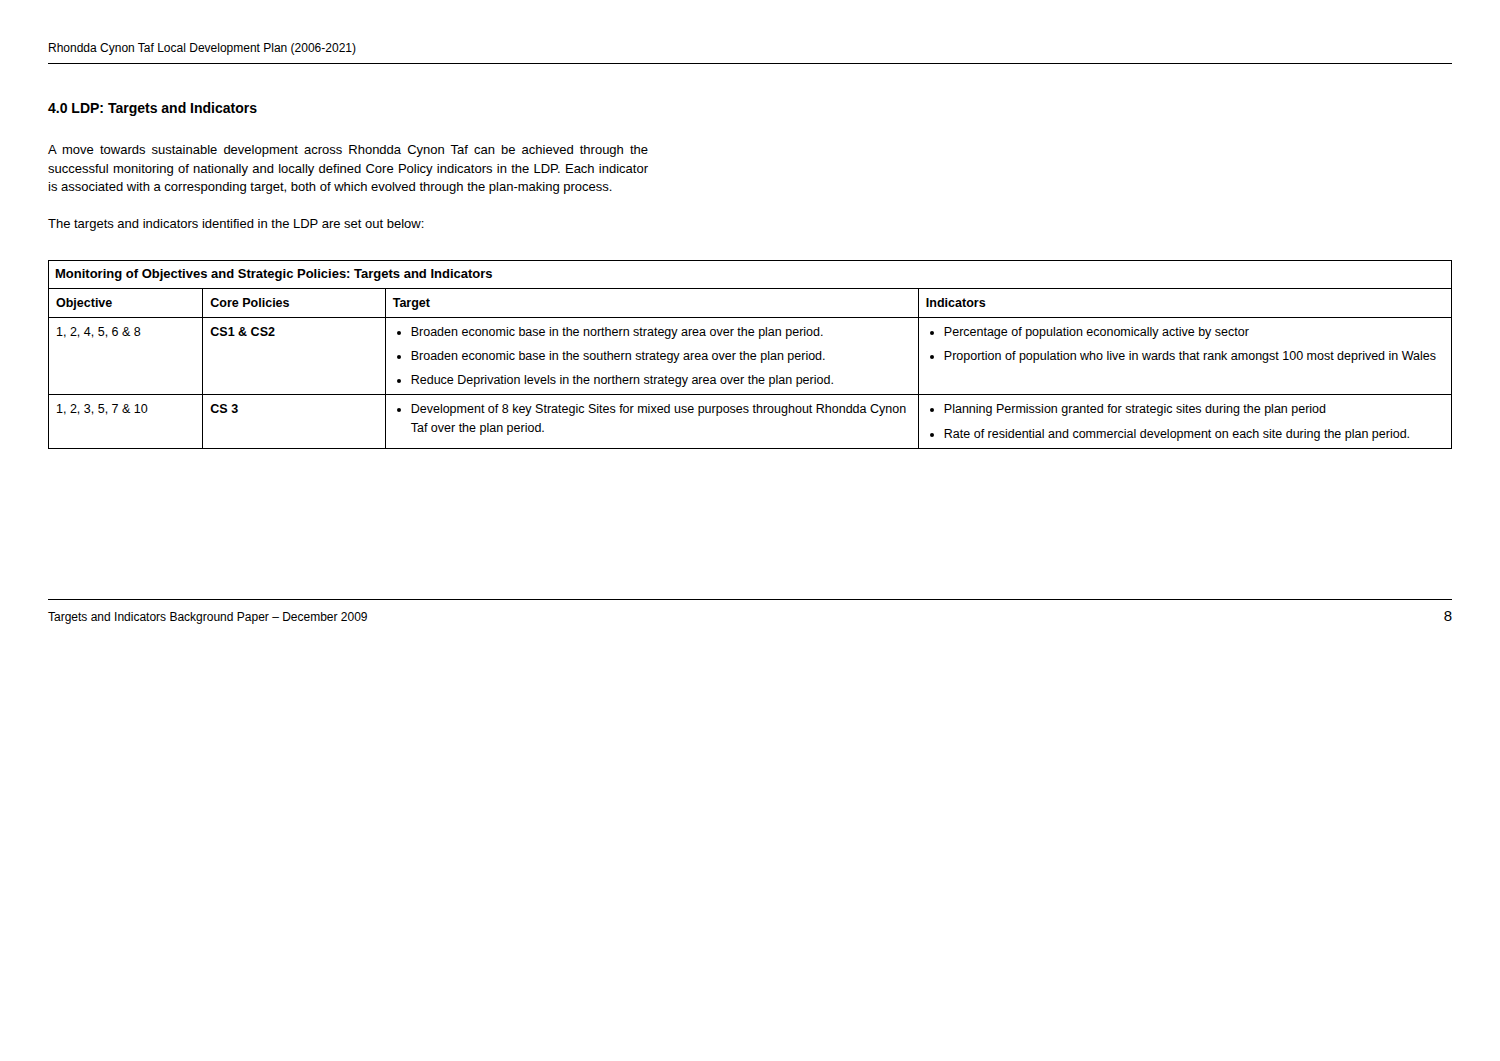Rhondda Cynon Taf Local Development Plan (2006-2021)
4.0 LDP: Targets and Indicators
A move towards sustainable development across Rhondda Cynon Taf can be achieved through the successful monitoring of nationally and locally defined Core Policy indicators in the LDP. Each indicator is associated with a corresponding target, both of which evolved through the plan-making process.
The targets and indicators identified in the LDP are set out below:
Monitoring of Objectives and Strategic Policies: Targets and Indicators
| Objective | Core Policies | Target | Indicators |
| --- | --- | --- | --- |
| 1, 2, 4, 5, 6 & 8 | CS1 & CS2 | Broaden economic base in the northern strategy area over the plan period. Broaden economic base in the southern strategy area over the plan period. Reduce Deprivation levels in the northern strategy area over the plan period. | Percentage of population economically active by sector Proportion of population who live in wards that rank amongst 100 most deprived in Wales |
| 1, 2, 3, 5, 7 & 10 | CS 3 | Development of 8 key Strategic Sites for mixed use purposes throughout Rhondda Cynon Taf over the plan period. | Planning Permission granted for strategic sites during the plan period Rate of residential and commercial development on each site during the plan period. |
Targets and Indicators Background Paper – December 2009 8